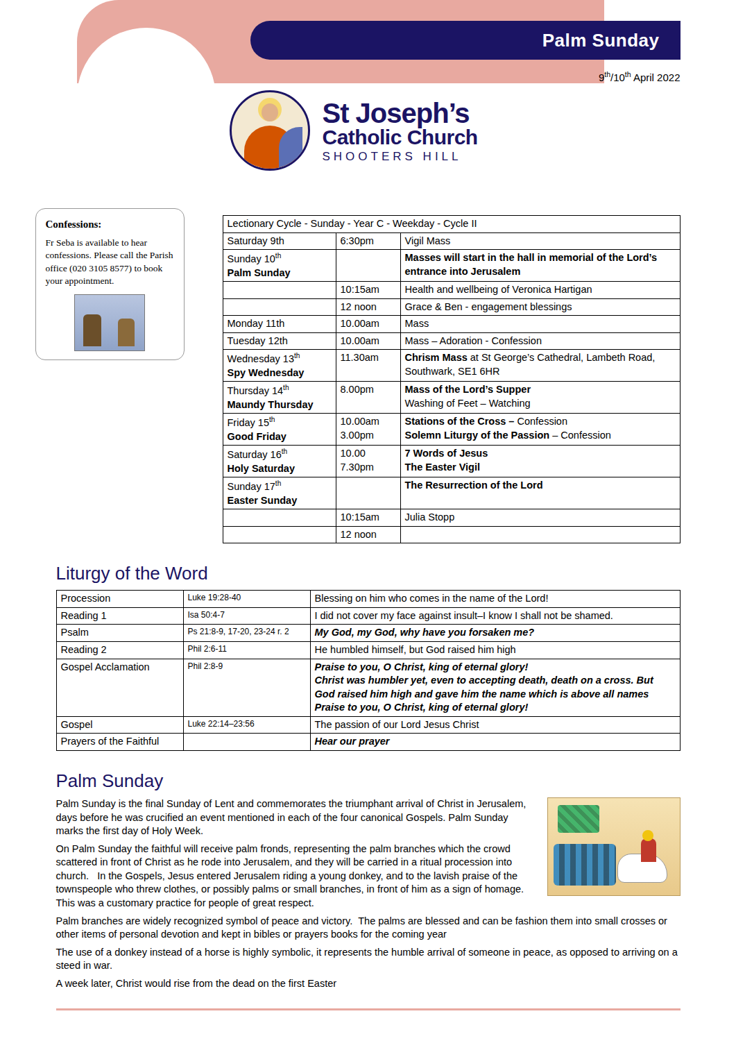Palm Sunday
9th/10th April 2022
St Joseph’s
Catholic Church
SHOOTERS HILL
Confessions:
Fr Seba is available to hear confessions. Please call the Parish office (020 3105 8577) to book your appointment.
| Lectionary Cycle - Sunday - Year C - Weekday - Cycle II |
| Saturday 9th | 6:30pm | Vigil Mass |
| Sunday 10 th Palm Sunday | | Masses will start in the hall in memorial of the Lord’s entrance into Jerusalem |
| | 10:15am | Health and wellbeing of Veronica Hartigan |
| | 12 noon | Grace & Ben - engagement blessings |
| Monday 11th | 10.00am | Mass |
| Tuesday 12th | 10.00am | Mass – Adoration - Confession |
| Wednesday 13 th Spy Wednesday | 11.30am | Chrism Mass at St George’s Cathedral, Lambeth Road, Southwark, SE1 6HR |
| Thursday 14 th Maundy Thursday | 8.00pm | Mass of the Lord’s Supper Washing of Feet – Watching |
| Friday 15 th Good Friday | 10.00am 3.00pm | Stations of the Cross – Confession Solemn Liturgy of the Passion – Confession |
| Saturday 16 th Holy Saturday | 10.00 7.30pm | 7 Words of Jesus The Easter Vigil |
| Sunday 17 th Easter Sunday | | The Resurrection of the Lord |
| | 10:15am | Julia Stopp |
| | 12 noon | |
Liturgy of the Word
| Procession | Luke 19:28-40 | Blessing on him who comes in the name of the Lord! |
| Reading 1 | Isa 50:4-7 | I did not cover my face against insult–I know I shall not be shamed. |
| Psalm | Ps 21:8-9, 17-20, 23-24 r. 2 | My God, my God, why have you forsaken me? |
| Reading 2 | Phil 2:6-11 | He humbled himself, but God raised him high |
| Gospel Acclamation | Phil 2:8-9 | Praise to you, O Christ, king of eternal glory! Christ was humbler yet, even to accepting death, death on a cross. But God raised him high and gave him the name which is above all names Praise to you, O Christ, king of eternal glory! |
| Gospel | Luke 22:14–23:56 | The passion of our Lord Jesus Christ |
| Prayers of the Faithful | | Hear our prayer |
Palm Sunday
Palm Sunday is the final Sunday of Lent and commemorates the triumphant arrival of Christ in Jerusalem, days before he was crucified an event mentioned in each of the four canonical Gospels. Palm Sunday marks the first day of Holy Week.
On Palm Sunday the faithful will receive palm fronds, representing the palm branches which the crowd scattered in front of Christ as he rode into Jerusalem, and they will be carried in a ritual procession into church. In the Gospels, Jesus entered Jerusalem riding a young donkey, and to the lavish praise of the townspeople who threw clothes, or possibly palms or small branches, in front of him as a sign of homage. This was a customary practice for people of great respect.
Palm branches are widely recognized symbol of peace and victory. The palms are blessed and can be fashion them into small crosses or other items of personal devotion and kept in bibles or prayers books for the coming year
The use of a donkey instead of a horse is highly symbolic, it represents the humble arrival of someone in peace, as opposed to arriving on a steed in war.
A week later, Christ would rise from the dead on the first Easter